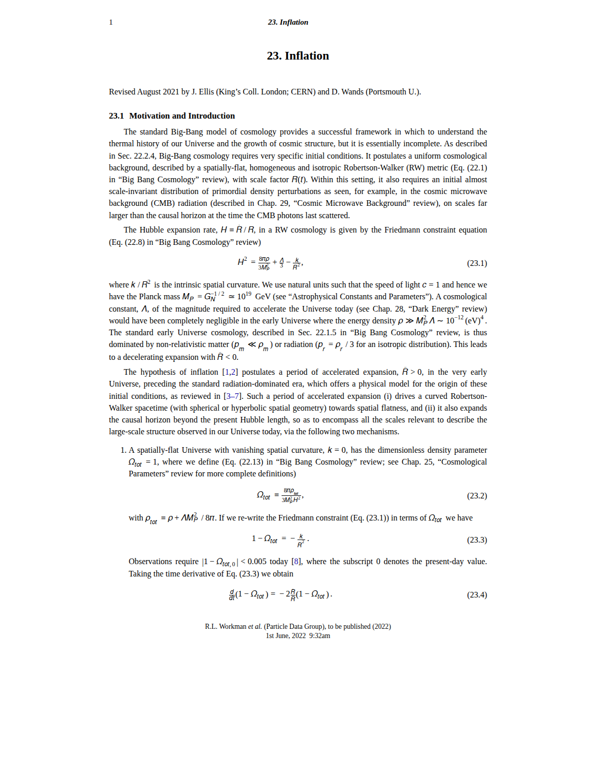1 23. Inflation
23. Inflation
Revised August 2021 by J. Ellis (King’s Coll. London; CERN) and D. Wands (Portsmouth U.).
23.1 Motivation and Introduction
The standard Big-Bang model of cosmology provides a successful framework in which to understand the thermal history of our Universe and the growth of cosmic structure, but it is essentially incomplete. As described in Sec. 22.2.4, Big-Bang cosmology requires very specific initial conditions. It postulates a uniform cosmological background, described by a spatially-flat, homogeneous and isotropic Robertson-Walker (RW) metric (Eq. (22.1) in “Big Bang Cosmology” review), with scale factor R(t). Within this setting, it also requires an initial almost scale-invariant distribution of primordial density perturbations as seen, for example, in the cosmic microwave background (CMB) radiation (described in Chap. 29, “Cosmic Microwave Background” review), on scales far larger than the causal horizon at the time the CMB photons last scattered.
The Hubble expansion rate, H≡Ṙ/R, in a RW cosmology is given by the Friedmann constraint equation (Eq. (22.8) in “Big Bang Cosmology” review)
H2 = 8πρ3MP2 + Λ3 − kR2 , (23.1)
where k/R2 is the intrinsic spatial curvature. We use natural units such that the speed of light c=1 and hence we have the Planck mass MP=GN−1/2≃1019 GeV (see “Astrophysical Constants and Parameters”). A cosmological constant, Λ, of the magnitude required to accelerate the Universe today (see Chap. 28, “Dark Energy” review) would have been completely negligible in the early Universe where the energy density ρ≫MP2Λ∼10−12(eV)4. The standard early Universe cosmology, described in Sec. 22.1.5 in “Big Bang Cosmology” review, is thus dominated by non-relativistic matter (pm≪ρm) or radiation (pr=ρr/3 for an isotropic distribution). This leads to a decelerating expansion with R̈<0.
The hypothesis of inflation [1,2] postulates a period of accelerated expansion, R̈>0, in the very early Universe, preceding the standard radiation-dominated era, which offers a physical model for the origin of these initial conditions, as reviewed in [3–7]. Such a period of accelerated expansion (i) drives a curved Robertson-Walker spacetime (with spherical or hyperbolic spatial geometry) towards spatial flatness, and (ii) it also expands the causal horizon beyond the present Hubble length, so as to encompass all the scales relevant to describe the large-scale structure observed in our Universe today, via the following two mechanisms.
A spatially-flat Universe with vanishing spatial curvature, k=0, has the dimensionless density parameter Ωtot=1, where we define (Eq. (22.13) in “Big Bang Cosmology” review; see Chap. 25, “Cosmological Parameters” review for more complete definitions)
Ωtot ≡ 8πρtot3MP2H2 , (23.2)
with ρtot≡ρ+ΛMP2/8π. If we re-write the Friedmann constraint (Eq. (23.1)) in terms of Ωtot we have
1−Ωtot = − kṘ2 . (23.3)
Observations require |1−Ωtot,0|<0.005 today [8], where the subscript 0 denotes the present-day value. Taking the time derivative of Eq. (23.3) we obtain
ddt (1−Ωtot) = −2 R̈Ṙ (1−Ωtot) . (23.4)
R.L. Workman et al. (Particle Data Group), to be published (2022)
1st June, 2022 9:32am